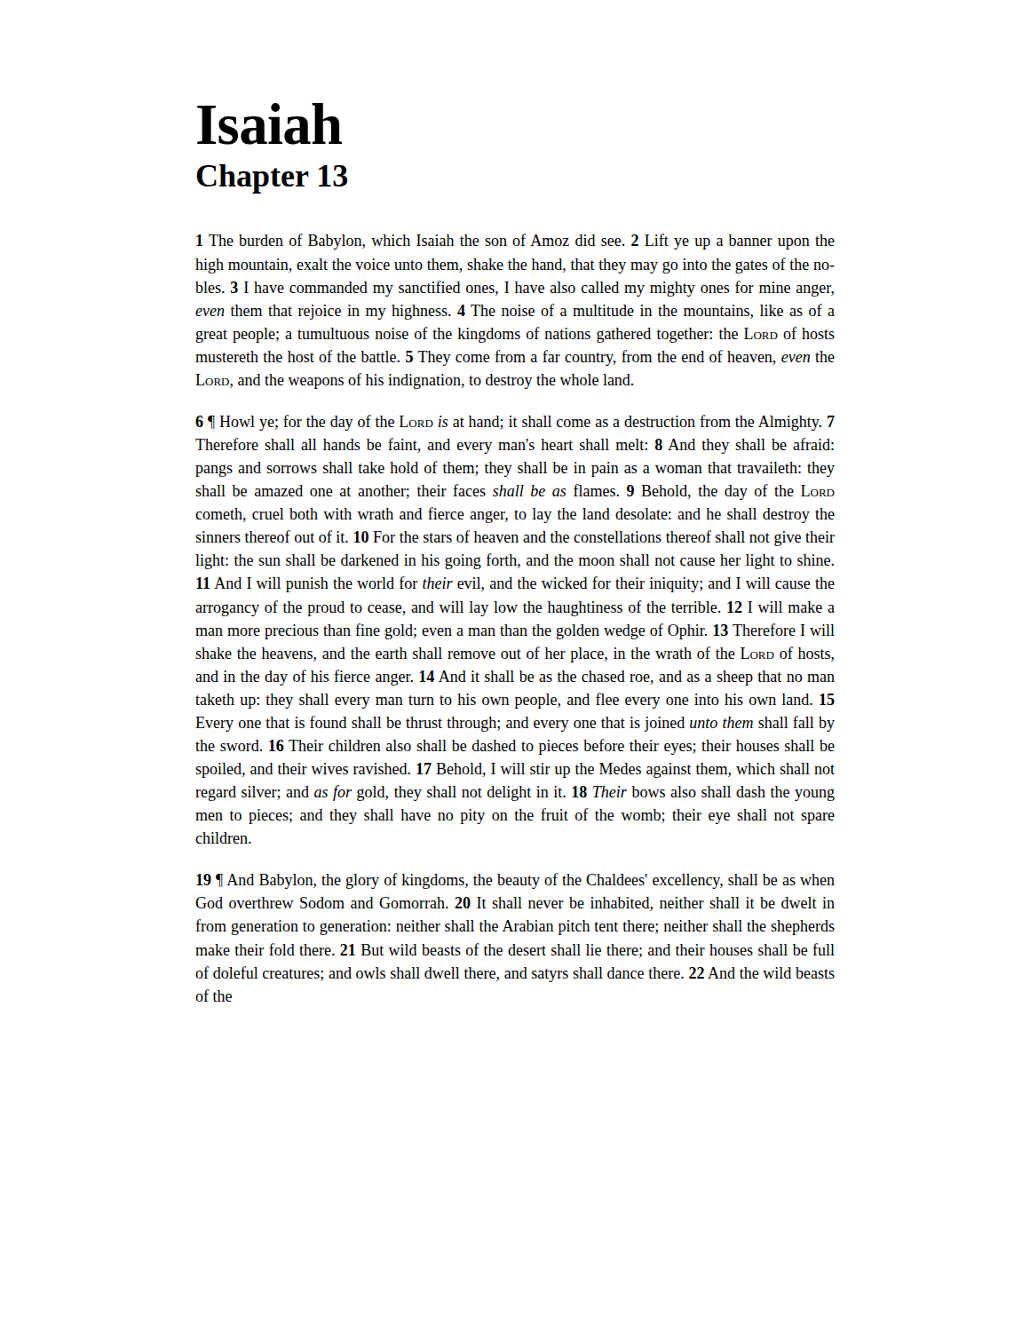Isaiah
Chapter 13
1 The burden of Babylon, which Isaiah the son of Amoz did see. 2 Lift ye up a banner upon the high mountain, exalt the voice unto them, shake the hand, that they may go into the gates of the nobles. 3 I have commanded my sanctified ones, I have also called my mighty ones for mine anger, even them that rejoice in my highness. 4 The noise of a multitude in the mountains, like as of a great people; a tumultuous noise of the kingdoms of nations gathered together: the Lord of hosts mustereth the host of the battle. 5 They come from a far country, from the end of heaven, even the Lord, and the weapons of his indignation, to destroy the whole land.
6 ¶ Howl ye; for the day of the Lord is at hand; it shall come as a destruction from the Almighty. 7 Therefore shall all hands be faint, and every man's heart shall melt: 8 And they shall be afraid: pangs and sorrows shall take hold of them; they shall be in pain as a woman that travaileth: they shall be amazed one at another; their faces shall be as flames. 9 Behold, the day of the Lord cometh, cruel both with wrath and fierce anger, to lay the land desolate: and he shall destroy the sinners thereof out of it. 10 For the stars of heaven and the constellations thereof shall not give their light: the sun shall be darkened in his going forth, and the moon shall not cause her light to shine. 11 And I will punish the world for their evil, and the wicked for their iniquity; and I will cause the arrogancy of the proud to cease, and will lay low the haughtiness of the terrible. 12 I will make a man more precious than fine gold; even a man than the golden wedge of Ophir. 13 Therefore I will shake the heavens, and the earth shall remove out of her place, in the wrath of the Lord of hosts, and in the day of his fierce anger. 14 And it shall be as the chased roe, and as a sheep that no man taketh up: they shall every man turn to his own people, and flee every one into his own land. 15 Every one that is found shall be thrust through; and every one that is joined unto them shall fall by the sword. 16 Their children also shall be dashed to pieces before their eyes; their houses shall be spoiled, and their wives ravished. 17 Behold, I will stir up the Medes against them, which shall not regard silver; and as for gold, they shall not delight in it. 18 Their bows also shall dash the young men to pieces; and they shall have no pity on the fruit of the womb; their eye shall not spare children.
19 ¶ And Babylon, the glory of kingdoms, the beauty of the Chaldees' excellency, shall be as when God overthrew Sodom and Gomorrah. 20 It shall never be inhabited, neither shall it be dwelt in from generation to generation: neither shall the Arabian pitch tent there; neither shall the shepherds make their fold there. 21 But wild beasts of the desert shall lie there; and their houses shall be full of doleful creatures; and owls shall dwell there, and satyrs shall dance there. 22 And the wild beasts of the